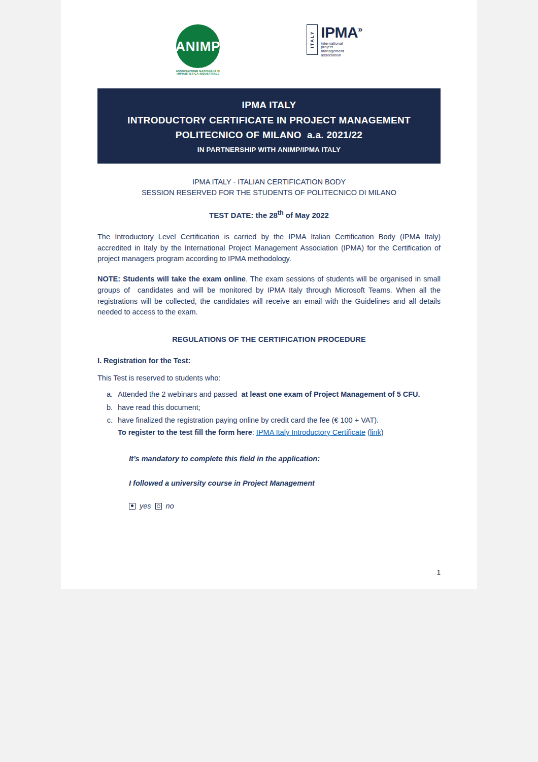ANIMP
Associazione Nazionale di
Impiantistica Industriale
ITALY
IPMA»
international
project
management
association
IPMA ITALY
INTRODUCTORY CERTIFICATE IN PROJECT MANAGEMENT
POLITECNICO OF MILANO a.a. 2021/22
IN PARTNERSHIP WITH ANIMP/IPMA ITALY
IPMA ITALY - ITALIAN CERTIFICATION BODY
SESSION RESERVED FOR THE STUDENTS OF POLITECNICO DI MILANO
TEST DATE: the 28th of May 2022
The Introductory Level Certification is carried by the IPMA Italian Certification Body (IPMA Italy) accredited in Italy by the International Project Management Association (IPMA) for the Certification of project managers program according to IPMA methodology.
NOTE: Students will take the exam online. The exam sessions of students will be organised in small groups of candidates and will be monitored by IPMA Italy through Microsoft Teams. When all the registrations will be collected, the candidates will receive an email with the Guidelines and all details needed to access to the exam.
REGULATIONS OF THE CERTIFICATION PROCEDURE
I. Registration for the Test:
This Test is reserved to students who:
Attended the 2 webinars and passed at least one exam of Project Management of 5 CFU.
have read this document;
have finalized the registration paying online by credit card the fee (€ 100 + VAT). To register to the test fill the form here: IPMA Italy Introductory Certificate (link)
It’s mandatory to complete this field in the application:
I followed a university course in Project Management
yes no
1